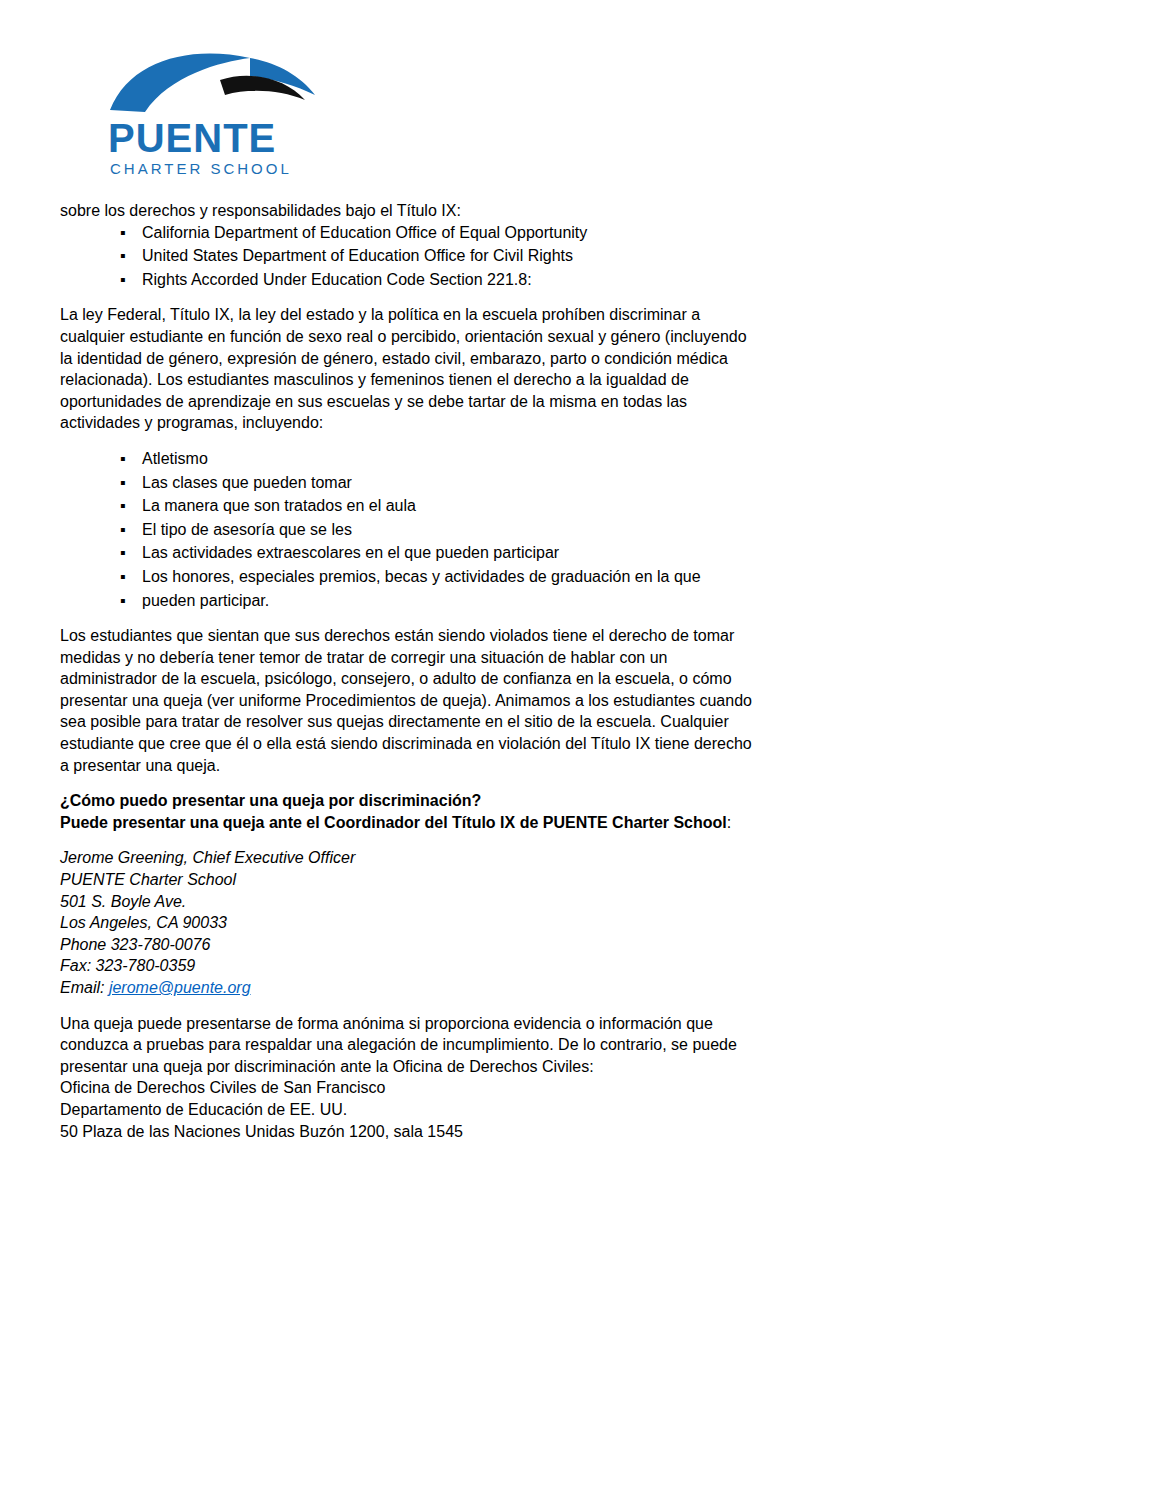PUENTE CHARTER SCHOOL
sobre los derechos y responsabilidades bajo el Título IX:
California Department of Education Office of Equal Opportunity
United States Department of Education Office for Civil Rights
Rights Accorded Under Education Code Section 221.8:
La ley Federal, Título IX, la ley del estado y la política en la escuela prohíben discriminar a cualquier estudiante en función de sexo real o percibido, orientación sexual y género (incluyendo la identidad de género, expresión de género, estado civil, embarazo, parto o condición médica relacionada). Los estudiantes masculinos y femeninos tienen el derecho a la igualdad de oportunidades de aprendizaje en sus escuelas y se debe tartar de la misma en todas las actividades y programas, incluyendo:
Atletismo
Las clases que pueden tomar
La manera que son tratados en el aula
El tipo de asesoría que se les
Las actividades extraescolares en el que pueden participar
Los honores, especiales premios, becas y actividades de graduación en la que
pueden participar.
Los estudiantes que sientan que sus derechos están siendo violados tiene el derecho de tomar medidas y no debería tener temor de tratar de corregir una situación de hablar con un administrador de la escuela, psicólogo, consejero, o adulto de confianza en la escuela, o cómo presentar una queja (ver uniforme Procedimientos de queja). Animamos a los estudiantes cuando sea posible para tratar de resolver sus quejas directamente en el sitio de la escuela. Cualquier estudiante que cree que él o ella está siendo discriminada en violación del Título IX tiene derecho a presentar una queja.
¿Cómo puedo presentar una queja por discriminación?
Puede presentar una queja ante el Coordinador del Título IX de PUENTE Charter School:
Jerome Greening, Chief Executive Officer
PUENTE Charter School
501 S. Boyle Ave.
Los Angeles, CA 90033
Phone 323-780-0076
Fax: 323-780-0359
Email: jerome@puente.org
Una queja puede presentarse de forma anónima si proporciona evidencia o información que conduzca a pruebas para respaldar una alegación de incumplimiento. De lo contrario, se puede presentar una queja por discriminación ante la Oficina de Derechos Civiles:
Oficina de Derechos Civiles de San Francisco
Departamento de Educación de EE. UU.
50 Plaza de las Naciones Unidas Buzón 1200, sala 1545